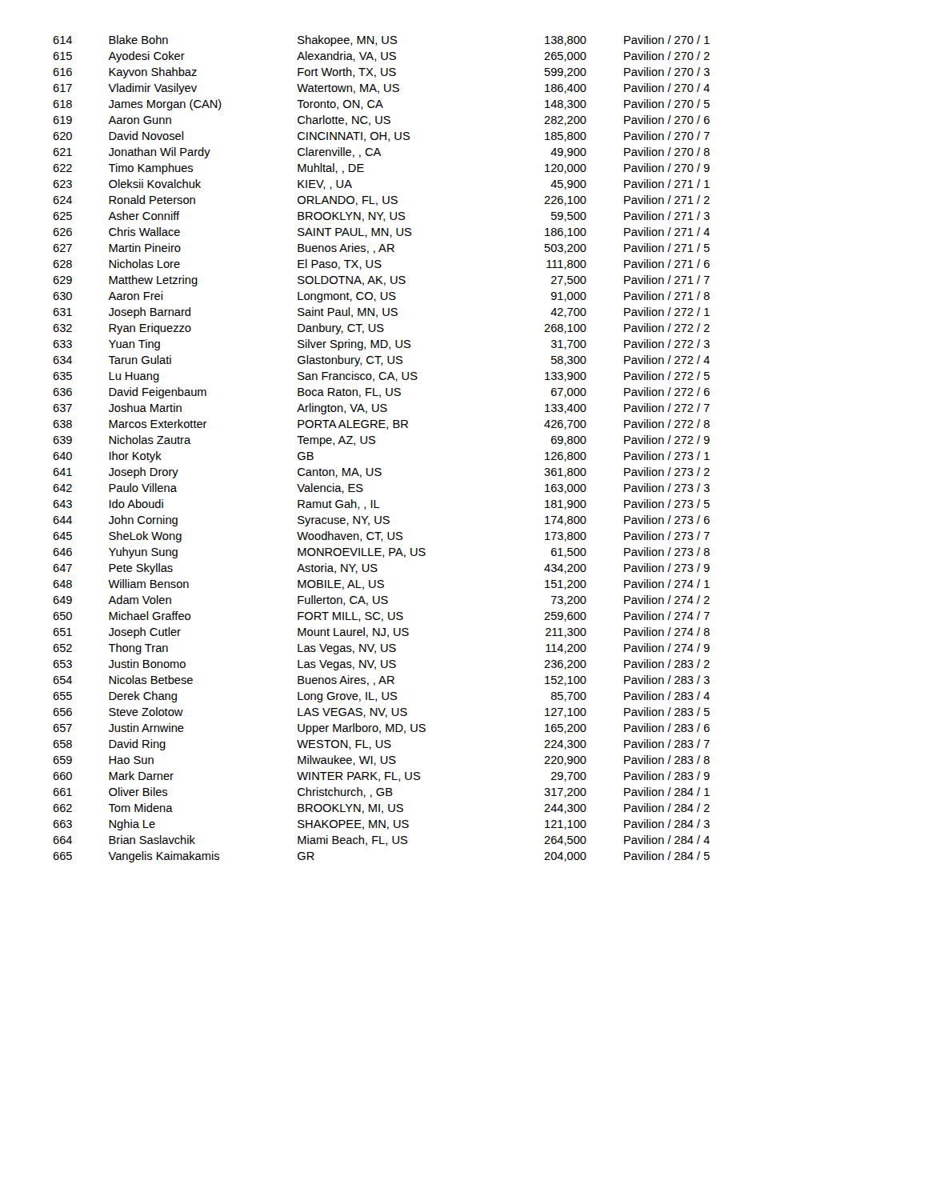| 614 | Blake Bohn | Shakopee, MN, US | 138,800 | Pavilion / 270 / 1 |
| 615 | Ayodesi Coker | Alexandria, VA, US | 265,000 | Pavilion / 270 / 2 |
| 616 | Kayvon Shahbaz | Fort Worth, TX, US | 599,200 | Pavilion / 270 / 3 |
| 617 | Vladimir Vasilyev | Watertown, MA, US | 186,400 | Pavilion / 270 / 4 |
| 618 | James Morgan (CAN) | Toronto, ON, CA | 148,300 | Pavilion / 270 / 5 |
| 619 | Aaron Gunn | Charlotte, NC, US | 282,200 | Pavilion / 270 / 6 |
| 620 | David Novosel | CINCINNATI, OH, US | 185,800 | Pavilion / 270 / 7 |
| 621 | Jonathan Wil Pardy | Clarenville, , CA | 49,900 | Pavilion / 270 / 8 |
| 622 | Timo Kamphues | Muhltal, , DE | 120,000 | Pavilion / 270 / 9 |
| 623 | Oleksii Kovalchuk | KIEV, , UA | 45,900 | Pavilion / 271 / 1 |
| 624 | Ronald Peterson | ORLANDO, FL, US | 226,100 | Pavilion / 271 / 2 |
| 625 | Asher Conniff | BROOKLYN, NY, US | 59,500 | Pavilion / 271 / 3 |
| 626 | Chris Wallace | SAINT PAUL, MN, US | 186,100 | Pavilion / 271 / 4 |
| 627 | Martin Pineiro | Buenos Aries, , AR | 503,200 | Pavilion / 271 / 5 |
| 628 | Nicholas Lore | El Paso, TX, US | 111,800 | Pavilion / 271 / 6 |
| 629 | Matthew Letzring | SOLDOTNA, AK, US | 27,500 | Pavilion / 271 / 7 |
| 630 | Aaron Frei | Longmont, CO, US | 91,000 | Pavilion / 271 / 8 |
| 631 | Joseph Barnard | Saint Paul, MN, US | 42,700 | Pavilion / 272 / 1 |
| 632 | Ryan Eriquezzo | Danbury, CT, US | 268,100 | Pavilion / 272 / 2 |
| 633 | Yuan Ting | Silver Spring, MD, US | 31,700 | Pavilion / 272 / 3 |
| 634 | Tarun Gulati | Glastonbury, CT, US | 58,300 | Pavilion / 272 / 4 |
| 635 | Lu Huang | San Francisco, CA, US | 133,900 | Pavilion / 272 / 5 |
| 636 | David Feigenbaum | Boca Raton, FL, US | 67,000 | Pavilion / 272 / 6 |
| 637 | Joshua Martin | Arlington, VA, US | 133,400 | Pavilion / 272 / 7 |
| 638 | Marcos Exterkotter | PORTA ALEGRE, BR | 426,700 | Pavilion / 272 / 8 |
| 639 | Nicholas Zautra | Tempe, AZ, US | 69,800 | Pavilion / 272 / 9 |
| 640 | Ihor Kotyk | GB | 126,800 | Pavilion / 273 / 1 |
| 641 | Joseph Drory | Canton, MA, US | 361,800 | Pavilion / 273 / 2 |
| 642 | Paulo Villena | Valencia, ES | 163,000 | Pavilion / 273 / 3 |
| 643 | Ido Aboudi | Ramut Gah, , IL | 181,900 | Pavilion / 273 / 5 |
| 644 | John Corning | Syracuse, NY, US | 174,800 | Pavilion / 273 / 6 |
| 645 | SheLok Wong | Woodhaven, CT, US | 173,800 | Pavilion / 273 / 7 |
| 646 | Yuhyun Sung | MONROEVILLE, PA, US | 61,500 | Pavilion / 273 / 8 |
| 647 | Pete Skyllas | Astoria, NY, US | 434,200 | Pavilion / 273 / 9 |
| 648 | William Benson | MOBILE, AL, US | 151,200 | Pavilion / 274 / 1 |
| 649 | Adam Volen | Fullerton, CA, US | 73,200 | Pavilion / 274 / 2 |
| 650 | Michael Graffeo | FORT MILL, SC, US | 259,600 | Pavilion / 274 / 7 |
| 651 | Joseph Cutler | Mount Laurel, NJ, US | 211,300 | Pavilion / 274 / 8 |
| 652 | Thong Tran | Las Vegas, NV, US | 114,200 | Pavilion / 274 / 9 |
| 653 | Justin Bonomo | Las Vegas, NV, US | 236,200 | Pavilion / 283 / 2 |
| 654 | Nicolas Betbese | Buenos Aires, , AR | 152,100 | Pavilion / 283 / 3 |
| 655 | Derek Chang | Long Grove, IL, US | 85,700 | Pavilion / 283 / 4 |
| 656 | Steve Zolotow | LAS VEGAS, NV, US | 127,100 | Pavilion / 283 / 5 |
| 657 | Justin Arnwine | Upper Marlboro, MD, US | 165,200 | Pavilion / 283 / 6 |
| 658 | David Ring | WESTON, FL, US | 224,300 | Pavilion / 283 / 7 |
| 659 | Hao Sun | Milwaukee, WI, US | 220,900 | Pavilion / 283 / 8 |
| 660 | Mark Darner | WINTER PARK, FL, US | 29,700 | Pavilion / 283 / 9 |
| 661 | Oliver Biles | Christchurch, , GB | 317,200 | Pavilion / 284 / 1 |
| 662 | Tom Midena | BROOKLYN, MI, US | 244,300 | Pavilion / 284 / 2 |
| 663 | Nghia Le | SHAKOPEE, MN, US | 121,100 | Pavilion / 284 / 3 |
| 664 | Brian Saslavchik | Miami Beach, FL, US | 264,500 | Pavilion / 284 / 4 |
| 665 | Vangelis Kaimakamis | GR | 204,000 | Pavilion / 284 / 5 |